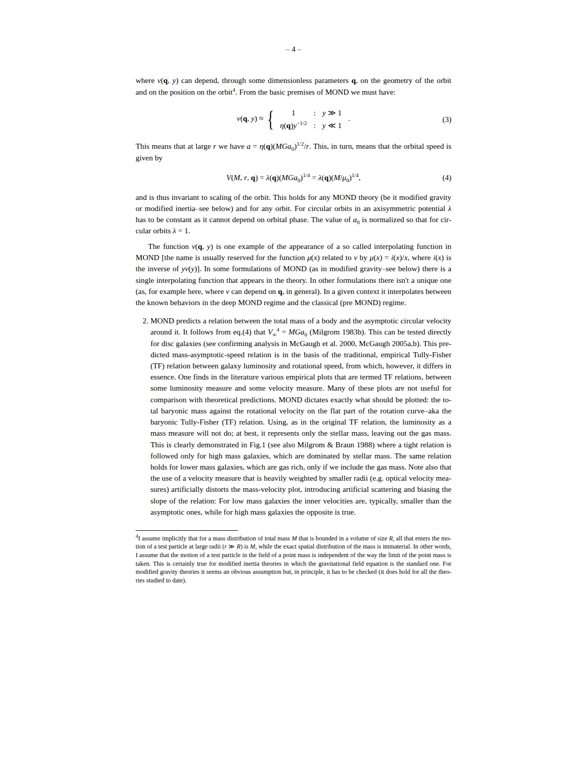– 4 –
where ν(q, y) can depend, through some dimensionless parameters q, on the geometry of the orbit and on the position on the orbit4. From the basic premises of MOND we must have:
ν(q, y) ≈ {
| 1 | : | y ≫ 1 |
| η ( q ) y −1/2 | : | y ≪ 1 |
.
(3)
This means that at large r we have a = η(q)(MGa0)1/2/r. This, in turn, means that the orbital speed is given by
V(M, r, q) = λ(q)(MGa0)1/4 = λ(q)(M/μ0)1/4,
(4)
and is thus invariant to scaling of the orbit. This holds for any MOND theory (be it modified gravity or modified inertia–see below) and for any orbit. For circular orbits in an axisymmetric potential λ has to be constant as it cannot depend on orbital phase. The value of a0 is normalized so that for circular orbits λ = 1.
The function ν(q, y) is one example of the appearance of a so called interpolating function in MOND [the name is usually reserved for the function μ(x) related to ν by μ(x) = i(x)/x, where i(x) is the inverse of yν(y)]. In some formulations of MOND (as in modified gravity–see below) there is a single interpolating function that appears in the theory. In other formulations there isn't a unique one (as, for example here, where ν can depend on q, in general). In a given context it interpolates between the known behaviors in the deep MOND regime and the classical (pre MOND) regime.
MOND predicts a relation between the total mass of a body and the asymptotic circular velocity around it. It follows from eq.(4) that V∞4 = MGa0 (Milgrom 1983b). This can be tested directly for disc galaxies (see confirming analysis in McGaugh et al. 2000, McGaugh 2005a,b). This predicted mass-asymptotic-speed relation is in the basis of the traditional, empirical Tully-Fisher (TF) relation between galaxy luminosity and rotational speed, from which, however, it differs in essence. One finds in the literature various empirical plots that are termed TF relations, between some luminosity measure and some velocity measure. Many of these plots are not useful for comparison with theoretical predictions. MOND dictates exactly what should be plotted: the total baryonic mass against the rotational velocity on the flat part of the rotation curve–aka the baryonic Tully-Fisher (TF) relation. Using, as in the original TF relation, the luminosity as a mass measure will not do; at best, it represents only the stellar mass, leaving out the gas mass. This is clearly demonstrated in Fig.1 (see also Milgrom & Braun 1988) where a tight relation is followed only for high mass galaxies, which are dominated by stellar mass. The same relation holds for lower mass galaxies, which are gas rich, only if we include the gas mass. Note also that the use of a velocity measure that is heavily weighted by smaller radii (e.g. optical velocity measures) artificially distorts the mass-velocity plot, introducing artificial scattering and biasing the slope of the relation: For low mass galaxies the inner velocities are, typically, smaller than the asymptotic ones, while for high mass galaxies the opposite is true.
4I assume implicitly that for a mass distribution of total mass M that is bounded in a volume of size R, all that enters the motion of a test particle at large radii (r ≫ R) is M, while the exact spatial distribution of the mass is immaterial. In other words, I assume that the motion of a test particle in the field of a point mass is independent of the way the limit of the point mass is taken. This is certainly true for modified inertia theories in which the gravitational field equation is the standard one. For modified gravity theories it seems an obvious assumption but, in principle, it has to be checked (it does hold for all the theories studied to date).